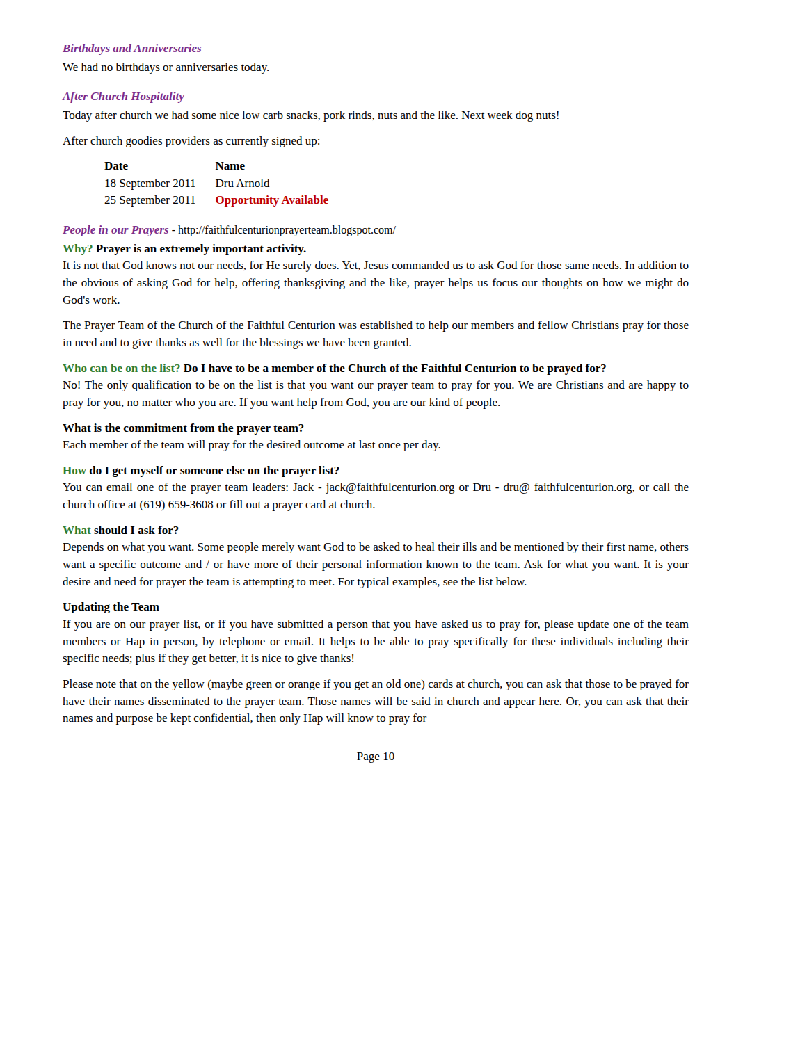Birthdays and Anniversaries
We had no birthdays or anniversaries today.
After Church Hospitality
Today after church we had some nice low carb snacks, pork rinds, nuts and the like. Next week dog nuts!
After church goodies providers as currently signed up:
| Date | Name |
| --- | --- |
| 18 September 2011 | Dru Arnold |
| 25 September 2011 | Opportunity Available |
People in our Prayers - http://faithfulcenturionprayerteam.blogspot.com/
Why? Prayer is an extremely important activity.
It is not that God knows not our needs, for He surely does. Yet, Jesus commanded us to ask God for those same needs. In addition to the obvious of asking God for help, offering thanksgiving and the like, prayer helps us focus our thoughts on how we might do God's work.
The Prayer Team of the Church of the Faithful Centurion was established to help our members and fellow Christians pray for those in need and to give thanks as well for the blessings we have been granted.
Who can be on the list? Do I have to be a member of the Church of the Faithful Centurion to be prayed for?
No! The only qualification to be on the list is that you want our prayer team to pray for you. We are Christians and are happy to pray for you, no matter who you are. If you want help from God, you are our kind of people.
What is the commitment from the prayer team?
Each member of the team will pray for the desired outcome at last once per day.
How do I get myself or someone else on the prayer list?
You can email one of the prayer team leaders: Jack - jack@faithfulcenturion.org or Dru - dru@ faithfulcenturion.org, or call the church office at (619) 659-3608 or fill out a prayer card at church.
What should I ask for?
Depends on what you want. Some people merely want God to be asked to heal their ills and be mentioned by their first name, others want a specific outcome and / or have more of their personal information known to the team. Ask for what you want. It is your desire and need for prayer the team is attempting to meet. For typical examples, see the list below.
Updating the Team
If you are on our prayer list, or if you have submitted a person that you have asked us to pray for, please update one of the team members or Hap in person, by telephone or email. It helps to be able to pray specifically for these individuals including their specific needs; plus if they get better, it is nice to give thanks!
Please note that on the yellow (maybe green or orange if you get an old one) cards at church, you can ask that those to be prayed for have their names disseminated to the prayer team. Those names will be said in church and appear here. Or, you can ask that their names and purpose be kept confidential, then only Hap will know to pray for
Page 10